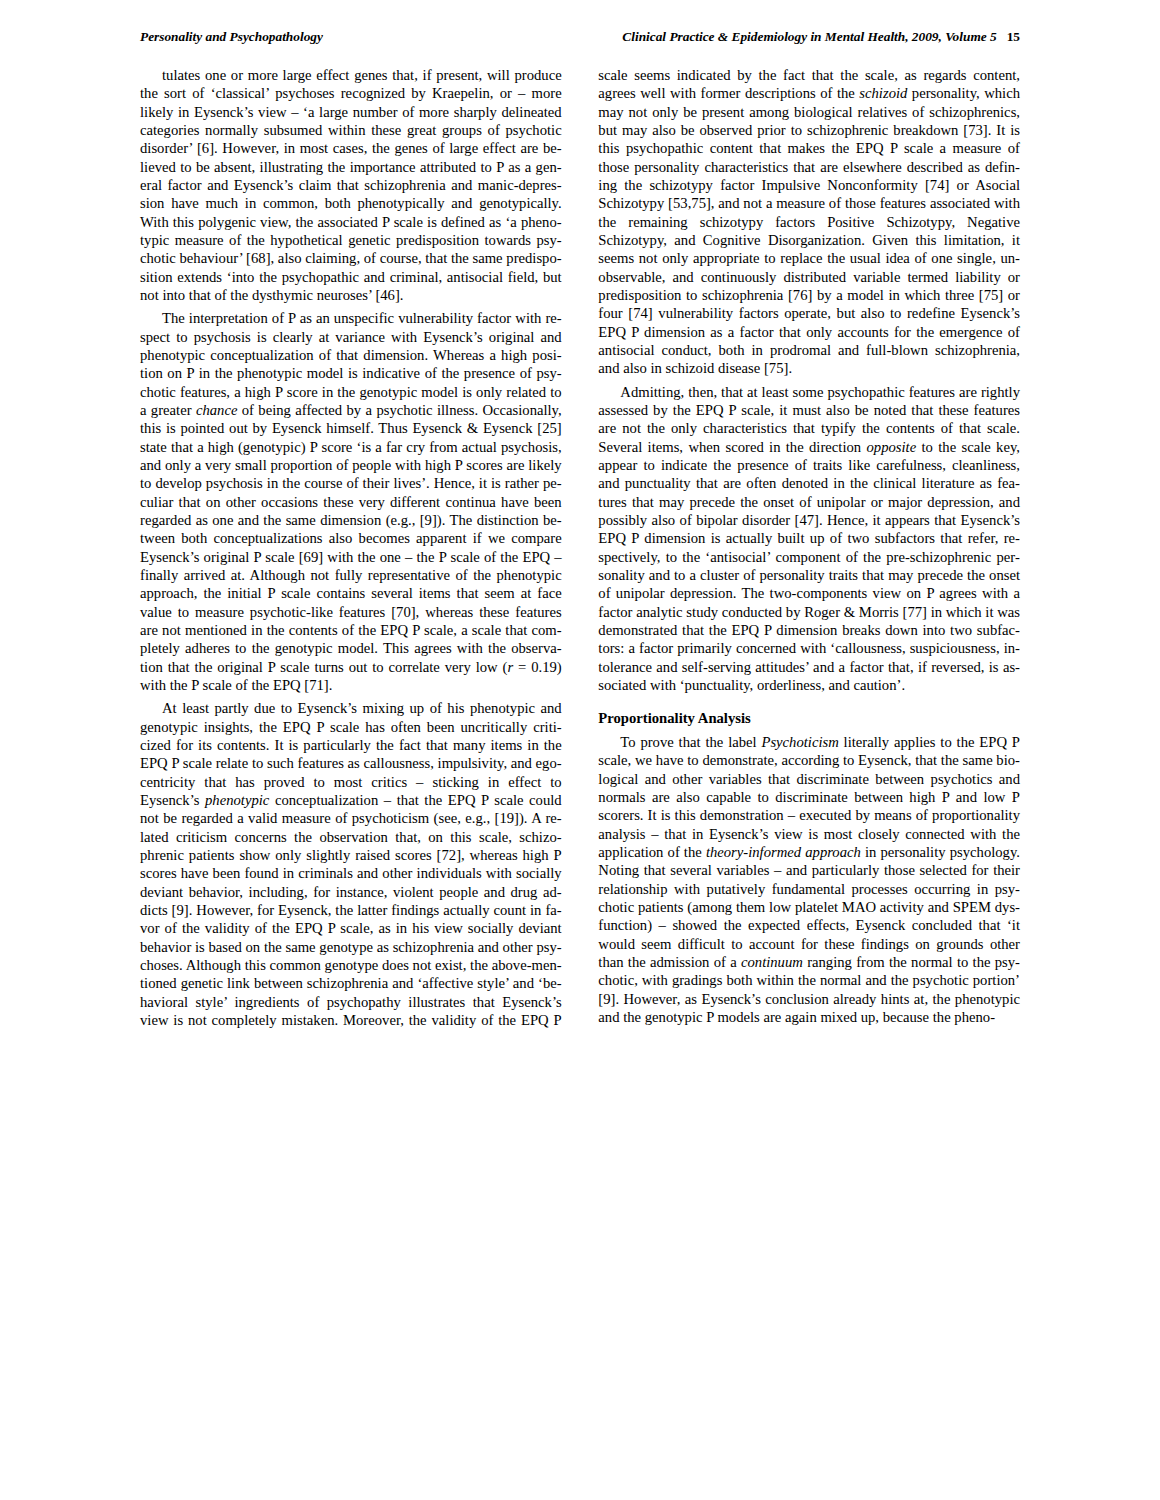Personality and Psychopathology
Clinical Practice & Epidemiology in Mental Health, 2009, Volume 515
tulates one or more large effect genes that, if present, will produce the sort of ‘classical’ psychoses recognized by Kraepelin, or – more likely in Eysenck’s view – ‘a large number of more sharply delineated categories normally subsumed within these great groups of psychotic disorder’ [6]. However, in most cases, the genes of large effect are believed to be absent, illustrating the importance attributed to P as a general factor and Eysenck’s claim that schizophrenia and manic-depression have much in common, both phenotypically and genotypically. With this polygenic view, the associated P scale is defined as ‘a phenotypic measure of the hypothetical genetic predisposition towards psychotic behaviour’ [68], also claiming, of course, that the same predisposition extends ‘into the psychopathic and criminal, antisocial field, but not into that of the dysthymic neuroses’ [46].
The interpretation of P as an unspecific vulnerability factor with respect to psychosis is clearly at variance with Eysenck’s original and phenotypic conceptualization of that dimension. Whereas a high position on P in the phenotypic model is indicative of the presence of psychotic features, a high P score in the genotypic model is only related to a greater chance of being affected by a psychotic illness. Occasionally, this is pointed out by Eysenck himself. Thus Eysenck & Eysenck [25] state that a high (genotypic) P score ‘is a far cry from actual psychosis, and only a very small proportion of people with high P scores are likely to develop psychosis in the course of their lives’. Hence, it is rather peculiar that on other occasions these very different continua have been regarded as one and the same dimension (e.g., [9]). The distinction between both conceptualizations also becomes apparent if we compare Eysenck’s original P scale [69] with the one – the P scale of the EPQ – finally arrived at. Although not fully representative of the phenotypic approach, the initial P scale contains several items that seem at face value to measure psychotic-like features [70], whereas these features are not mentioned in the contents of the EPQ P scale, a scale that completely adheres to the genotypic model. This agrees with the observation that the original P scale turns out to correlate very low (r = 0.19) with the P scale of the EPQ [71].
At least partly due to Eysenck’s mixing up of his phenotypic and genotypic insights, the EPQ P scale has often been uncritically criticized for its contents. It is particularly the fact that many items in the EPQ P scale relate to such features as callousness, impulsivity, and egocentricity that has proved to most critics – sticking in effect to Eysenck’s phenotypic conceptualization – that the EPQ P scale could not be regarded a valid measure of psychoticism (see, e.g., [19]). A related criticism concerns the observation that, on this scale, schizophrenic patients show only slightly raised scores [72], whereas high P scores have been found in criminals and other individuals with socially deviant behavior, including, for instance, violent people and drug addicts [9]. However, for Eysenck, the latter findings actually count in favor of the validity of the EPQ P scale, as in his view socially deviant behavior is based on the same genotype as schizophrenia and other psychoses. Although this common genotype does not exist, the above-mentioned genetic link between schizophrenia and ‘affective style’ and ‘behavioral style’ ingredients of psychopathy illustrates that Eysenck’s view is not completely mistaken. Moreover, the validity of the EPQ P scale seems indicated by the fact that the scale, as regards content, agrees well with former descriptions of the schizoid personality, which may not only be present among biological relatives of schizophrenics, but may also be observed prior to schizophrenic breakdown [73]. It is this psychopathic content that makes the EPQ P scale a measure of those personality characteristics that are elsewhere described as defining the schizotypy factor Impulsive Nonconformity [74] or Asocial Schizotypy [53,75], and not a measure of those features associated with the remaining schizotypy factors Positive Schizotypy, Negative Schizotypy, and Cognitive Disorganization. Given this limitation, it seems not only appropriate to replace the usual idea of one single, unobservable, and continuously distributed variable termed liability or predisposition to schizophrenia [76] by a model in which three [75] or four [74] vulnerability factors operate, but also to redefine Eysenck’s EPQ P dimension as a factor that only accounts for the emergence of antisocial conduct, both in prodromal and full-blown schizophrenia, and also in schizoid disease [75].
Admitting, then, that at least some psychopathic features are rightly assessed by the EPQ P scale, it must also be noted that these features are not the only characteristics that typify the contents of that scale. Several items, when scored in the direction opposite to the scale key, appear to indicate the presence of traits like carefulness, cleanliness, and punctuality that are often denoted in the clinical literature as features that may precede the onset of unipolar or major depression, and possibly also of bipolar disorder [47]. Hence, it appears that Eysenck’s EPQ P dimension is actually built up of two subfactors that refer, respectively, to the ‘antisocial’ component of the pre-schizophrenic personality and to a cluster of personality traits that may precede the onset of unipolar depression. The two-components view on P agrees with a factor analytic study conducted by Roger & Morris [77] in which it was demonstrated that the EPQ P dimension breaks down into two subfactors: a factor primarily concerned with ‘callousness, suspiciousness, intolerance and self-serving attitudes’ and a factor that, if reversed, is associated with ‘punctuality, orderliness, and caution’.
Proportionality Analysis
To prove that the label Psychoticism literally applies to the EPQ P scale, we have to demonstrate, according to Eysenck, that the same biological and other variables that discriminate between psychotics and normals are also capable to discriminate between high P and low P scorers. It is this demonstration – executed by means of proportionality analysis – that in Eysenck’s view is most closely connected with the application of the theory-informed approach in personality psychology. Noting that several variables – and particularly those selected for their relationship with putatively fundamental processes occurring in psychotic patients (among them low platelet MAO activity and SPEM dysfunction) – showed the expected effects, Eysenck concluded that ‘it would seem difficult to account for these findings on grounds other than the admission of a continuum ranging from the normal to the psychotic, with gradings both within the normal and the psychotic portion’ [9]. However, as Eysenck’s conclusion already hints at, the phenotypic and the genotypic P models are again mixed up, because the pheno-